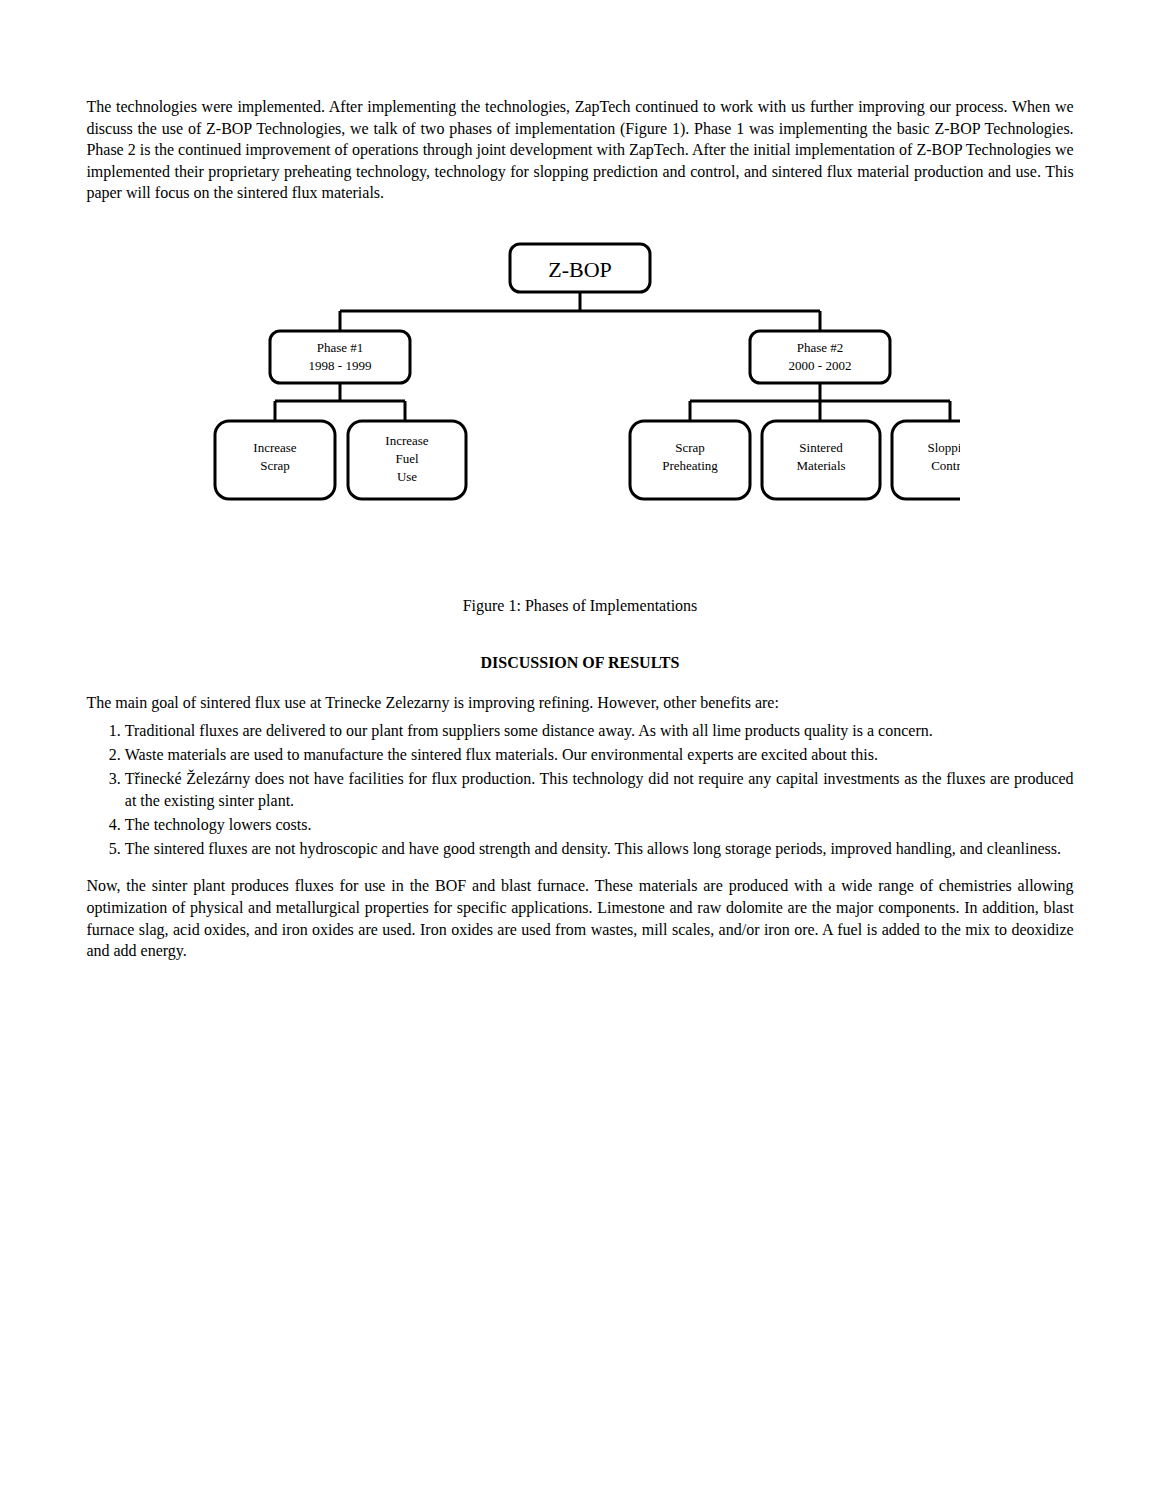The technologies were implemented. After implementing the technologies, ZapTech continued to work with us further improving our process. When we discuss the use of Z-BOP Technologies, we talk of two phases of implementation (Figure 1). Phase 1 was implementing the basic Z-BOP Technologies. Phase 2 is the continued improvement of operations through joint development with ZapTech. After the initial implementation of Z-BOP Technologies we implemented their proprietary preheating technology, technology for slopping prediction and control, and sintered flux material production and use. This paper will focus on the sintered flux materials.
Z-BOP Phase #1 1998 - 1999 Phase #2 2000 - 2002 Increase Scrap Increase Fuel Use Scrap Preheating Sintered Materials Slopping Control
Figure 1: Phases of Implementations
DISCUSSION OF RESULTS
The main goal of sintered flux use at Trinecke Zelezarny is improving refining. However, other benefits are:
Traditional fluxes are delivered to our plant from suppliers some distance away. As with all lime products quality is a concern.
Waste materials are used to manufacture the sintered flux materials. Our environmental experts are excited about this.
Třinecké Železárny does not have facilities for flux production. This technology did not require any capital investments as the fluxes are produced at the existing sinter plant.
The technology lowers costs.
The sintered fluxes are not hydroscopic and have good strength and density. This allows long storage periods, improved handling, and cleanliness.
Now, the sinter plant produces fluxes for use in the BOF and blast furnace. These materials are produced with a wide range of chemistries allowing optimization of physical and metallurgical properties for specific applications. Limestone and raw dolomite are the major components. In addition, blast furnace slag, acid oxides, and iron oxides are used. Iron oxides are used from wastes, mill scales, and/or iron ore. A fuel is added to the mix to deoxidize and add energy.